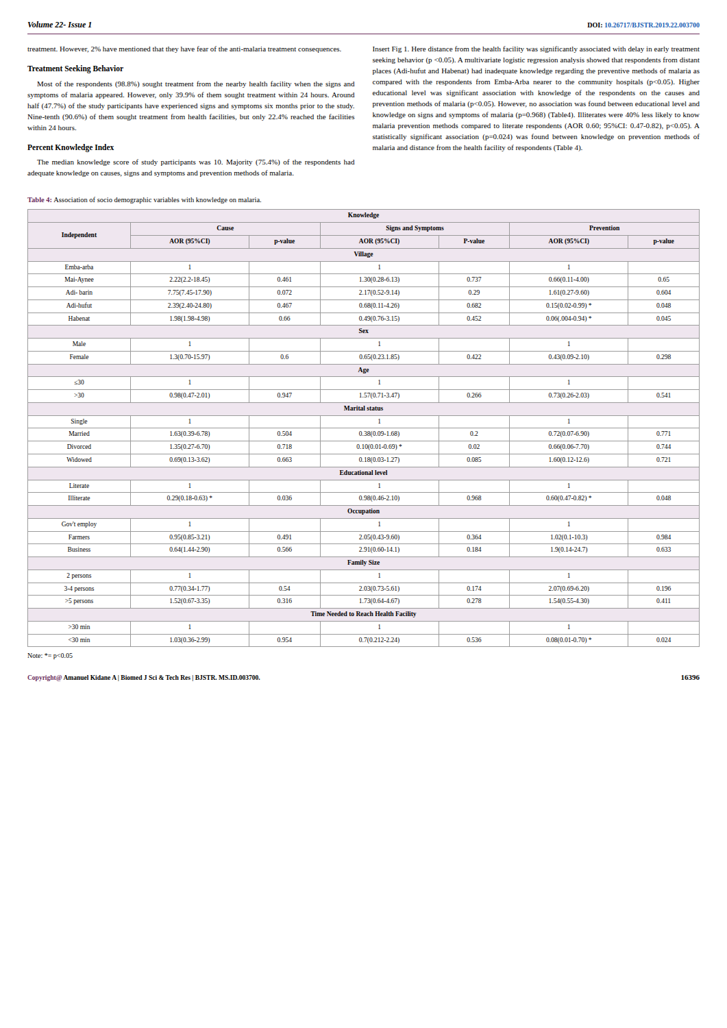Volume 22- Issue 1
DOI: 10.26717/BJSTR.2019.22.003700
treatment. However, 2% have mentioned that they have fear of the anti-malaria treatment consequences.
Treatment Seeking Behavior
Most of the respondents (98.8%) sought treatment from the nearby health facility when the signs and symptoms of malaria appeared. However, only 39.9% of them sought treatment within 24 hours. Around half (47.7%) of the study participants have experienced signs and symptoms six months prior to the study. Nine-tenth (90.6%) of them sought treatment from health facilities, but only 22.4% reached the facilities within 24 hours.
Percent Knowledge Index
The median knowledge score of study participants was 10. Majority (75.4%) of the respondents had adequate knowledge on causes, signs and symptoms and prevention methods of malaria.
Insert Fig 1. Here distance from the health facility was significantly associated with delay in early treatment seeking behavior (p <0.05). A multivariate logistic regression analysis showed that respondents from distant places (Adi-hufut and Habenat) had inadequate knowledge regarding the preventive methods of malaria as compared with the respondents from Emba-Arba nearer to the community hospitals (p<0.05). Higher educational level was significant association with knowledge of the respondents on the causes and prevention methods of malaria (p<0.05). However, no association was found between educational level and knowledge on signs and symptoms of malaria (p=0.968) (Table4). Illiterates were 40% less likely to know malaria prevention methods compared to literate respondents (AOR 0.60; 95%CI: 0.47-0.82), p<0.05). A statistically significant association (p=0.024) was found between knowledge on prevention methods of malaria and distance from the health facility of respondents (Table 4).
Table 4: Association of socio demographic variables with knowledge on malaria.
| Knowledge |
| --- |
| Independent | Cause | Signs and Symptoms | Prevention |
| AOR (95%CI) | p-value | AOR (95%CI) | P-value | AOR (95%CI) | p-value |
| Village |
| Emba-arba | 1 | | 1 | | 1 | |
| Mai-Aynee | 2.22(2.2-18.45) | 0.461 | 1.30(0.28-6.13) | 0.737 | 0.66(0.11-4.00) | 0.65 |
| Adi- barin | 7.75(7.45-17.90) | 0.072 | 2.17(0.52-9.14) | 0.29 | 1.61(0.27-9.60) | 0.604 |
| Adi-hufut | 2.39(2.40-24.80) | 0.467 | 0.68(0.11-4.26) | 0.682 | 0.15(0.02-0.99) * | 0.048 |
| Habenat | 1.98(1.98-4.98) | 0.66 | 0.49(0.76-3.15) | 0.452 | 0.06(.004-0.94) * | 0.045 |
| Sex |
| Male | 1 | | 1 | | 1 | |
| Female | 1.3(0.70-15.97) | 0.6 | 0.65(0.23.1.85) | 0.422 | 0.43(0.09-2.10) | 0.298 |
| Age |
| ≤30 | 1 | | 1 | | 1 | |
| >30 | 0.98(0.47-2.01) | 0.947 | 1.57(0.71-3.47) | 0.266 | 0.73(0.26-2.03) | 0.541 |
| Marital status |
| Single | 1 | | 1 | | 1 | |
| Married | 1.63(0.39-6.78) | 0.504 | 0.38(0.09-1.68) | 0.2 | 0.72(0.07-6.90) | 0.771 |
| Divorced | 1.35(0.27-6.70) | 0.718 | 0.10(0.01-0.69) * | 0.02 | 0.66(0.06-7.70) | 0.744 |
| Widowed | 0.69(0.13-3.62) | 0.663 | 0.18(0.03-1.27) | 0.085 | 1.60(0.12-12.6) | 0.721 |
| Educational level |
| Literate | 1 | | 1 | | 1 | |
| Illiterate | 0.29(0.18-0.63) * | 0.036 | 0.98(0.46-2.10) | 0.968 | 0.60(0.47-0.82) * | 0.048 |
| Occupation |
| Gov't employ | 1 | | 1 | | 1 | |
| Farmers | 0.95(0.85-3.21) | 0.491 | 2.05(0.43-9.60) | 0.364 | 1.02(0.1-10.3) | 0.984 |
| Business | 0.64(1.44-2.90) | 0.566 | 2.91(0.60-14.1) | 0.184 | 1.9(0.14-24.7) | 0.633 |
| Family Size |
| 2 persons | 1 | | 1 | | 1 | |
| 3-4 persons | 0.77(0.34-1.77) | 0.54 | 2.03(0.73-5.61) | 0.174 | 2.07(0.69-6.20) | 0.196 |
| >5 persons | 1.52(0.67-3.35) | 0.316 | 1.73(0.64-4.67) | 0.278 | 1.54(0.55-4.30) | 0.411 |
| Time Needed to Reach Health Facility |
| >30 min | 1 | | 1 | | 1 | |
| <30 min | 1.03(0.36-2.99) | 0.954 | 0.7(0.212-2.24) | 0.536 | 0.08(0.01-0.70) * | 0.024 |
Note: *= p<0.05
Copyright@ Amanuel Kidane A | Biomed J Sci & Tech Res | BJSTR. MS.ID.003700.
16396